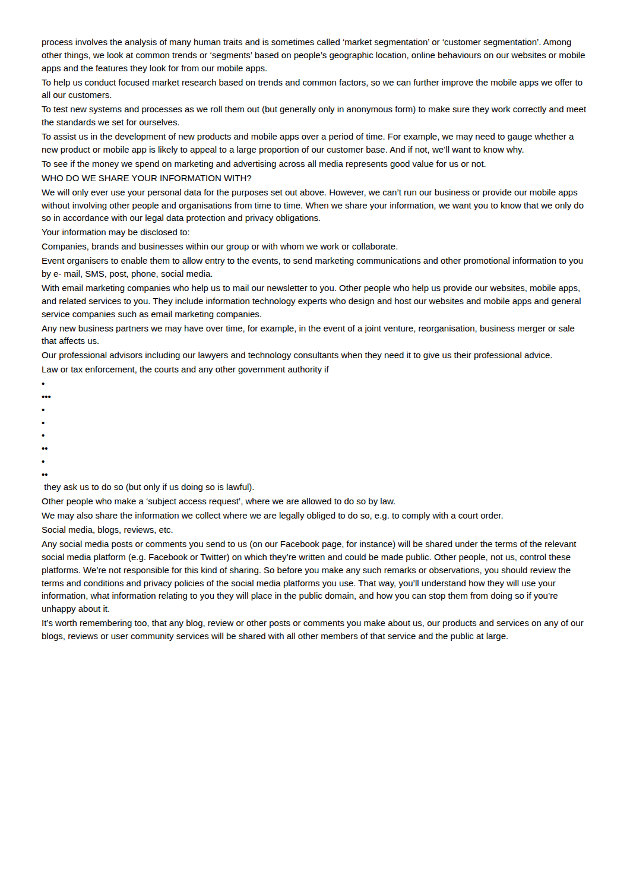process involves the analysis of many human traits and is sometimes called ‘market segmentation’ or ‘customer segmentation’. Among other things, we look at common trends or ‘segments’ based on people’s geographic location, online behaviours on our websites or mobile apps and the features they look for from our mobile apps.
To help us conduct focused market research based on trends and common factors, so we can further improve the mobile apps we offer to all our customers.
To test new systems and processes as we roll them out (but generally only in anonymous form) to make sure they work correctly and meet the standards we set for ourselves.
To assist us in the development of new products and mobile apps over a period of time. For example, we may need to gauge whether a new product or mobile app is likely to appeal to a large proportion of our customer base. And if not, we’ll want to know why.
To see if the money we spend on marketing and advertising across all media represents good value for us or not.
Who do we share your information with?
We will only ever use your personal data for the purposes set out above. However, we can’t run our business or provide our mobile apps without involving other people and organisations from time to time. When we share your information, we want you to know that we only do so in accordance with our legal data protection and privacy obligations.
Your information may be disclosed to:
Companies, brands and businesses within our group or with whom we work or collaborate.
Event organisers to enable them to allow entry to the events, to send marketing communications and other promotional information to you by e- mail, SMS, post, phone, social media.
With email marketing companies who help us to mail our newsletter to you. Other people who help us provide our websites, mobile apps, and related services to you. They include information technology experts who design and host our websites and mobile apps and general service companies such as email marketing companies.
Any new business partners we may have over time, for example, in the event of a joint venture, reorganisation, business merger or sale that affects us.
Our professional advisors including our lawyers and technology consultants when they need it to give us their professional advice.
Law or tax enforcement, the courts and any other government authority if
they ask us to do so (but only if us doing so is lawful).
Other people who make a ‘subject access request’, where we are allowed to do so by law.
We may also share the information we collect where we are legally obliged to do so, e.g. to comply with a court order.
Social media, blogs, reviews, etc.
Any social media posts or comments you send to us (on our Facebook page, for instance) will be shared under the terms of the relevant social media platform (e.g. Facebook or Twitter) on which they’re written and could be made public. Other people, not us, control these platforms. We’re not responsible for this kind of sharing. So before you make any such remarks or observations, you should review the terms and conditions and privacy policies of the social media platforms you use. That way, you’ll understand how they will use your information, what information relating to you they will place in the public domain, and how you can stop them from doing so if you’re unhappy about it.
It’s worth remembering too, that any blog, review or other posts or comments you make about us, our products and services on any of our blogs, reviews or user community services will be shared with all other members of that service and the public at large.